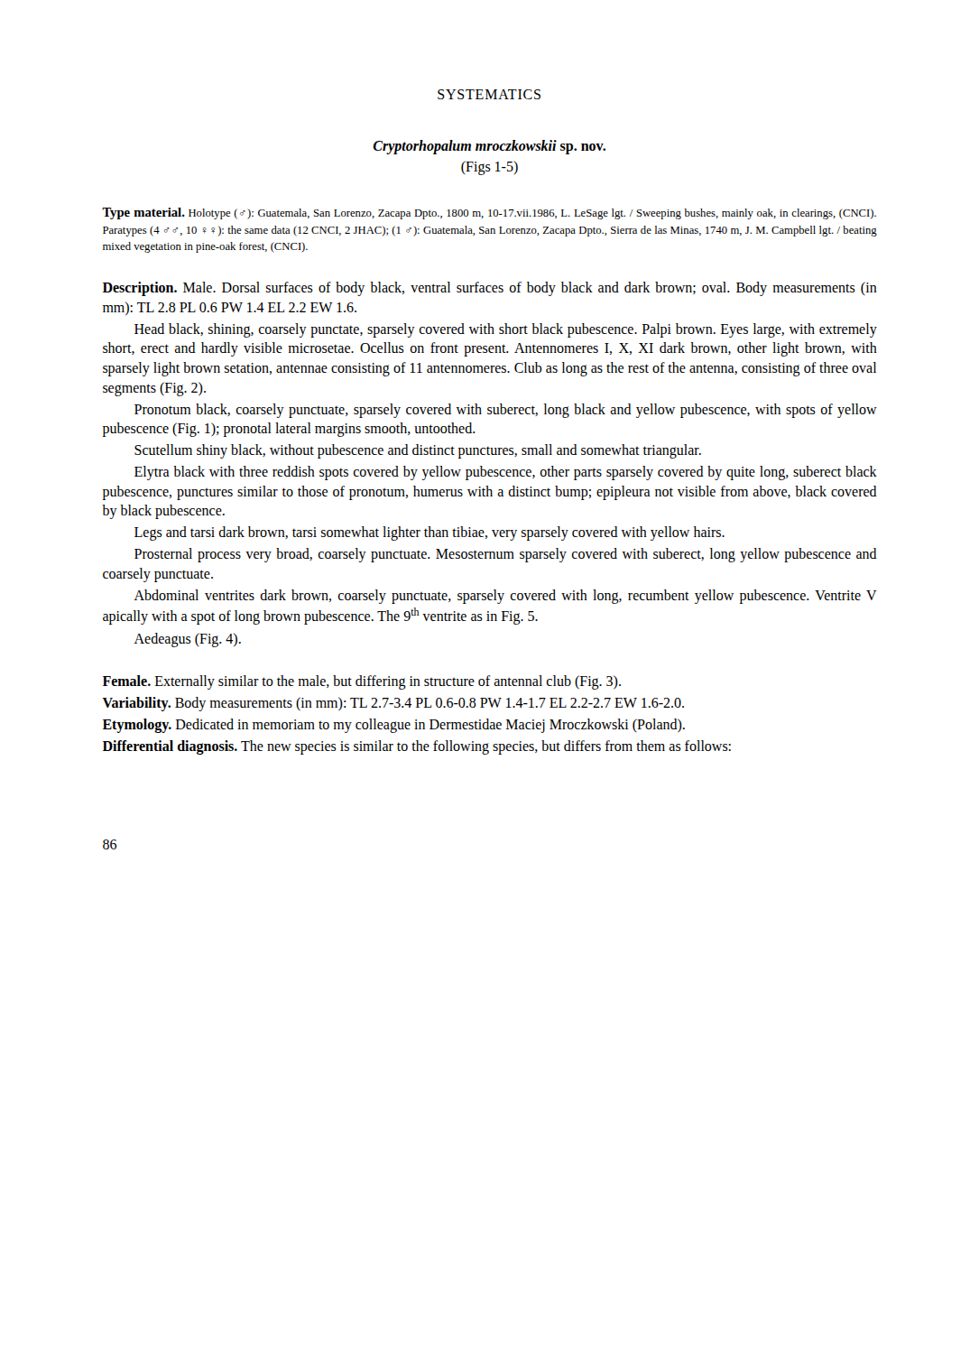SYSTEMATICS
Cryptorhopalum mroczkowskii sp. nov.
(Figs 1-5)
Type material. Holotype (♂): Guatemala, San Lorenzo, Zacapa Dpto., 1800 m, 10-17.vii.1986, L. LeSage lgt. / Sweeping bushes, mainly oak, in clearings, (CNCI). Paratypes (4 ♂♂, 10 ♀♀): the same data (12 CNCI, 2 JHAC); (1 ♂): Guatemala, San Lorenzo, Zacapa Dpto., Sierra de las Minas, 1740 m, J. M. Campbell lgt. / beating mixed vegetation in pine-oak forest, (CNCI).
Description. Male. Dorsal surfaces of body black, ventral surfaces of body black and dark brown; oval. Body measurements (in mm): TL 2.8 PL 0.6 PW 1.4 EL 2.2 EW 1.6.
Head black, shining, coarsely punctate, sparsely covered with short black pubescence. Palpi brown. Eyes large, with extremely short, erect and hardly visible microsetae. Ocellus on front present. Antennomeres I, X, XI dark brown, other light brown, with sparsely light brown setation, antennae consisting of 11 antennomeres. Club as long as the rest of the antenna, consisting of three oval segments (Fig. 2).
Pronotum black, coarsely punctuate, sparsely covered with suberect, long black and yellow pubescence, with spots of yellow pubescence (Fig. 1); pronotal lateral margins smooth, untoothed.
Scutellum shiny black, without pubescence and distinct punctures, small and somewhat triangular.
Elytra black with three reddish spots covered by yellow pubescence, other parts sparsely covered by quite long, suberect black pubescence, punctures similar to those of pronotum, humerus with a distinct bump; epipleura not visible from above, black covered by black pubescence.
Legs and tarsi dark brown, tarsi somewhat lighter than tibiae, very sparsely covered with yellow hairs.
Prosternal process very broad, coarsely punctuate. Mesosternum sparsely covered with suberect, long yellow pubescence and coarsely punctuate.
Abdominal ventrites dark brown, coarsely punctuate, sparsely covered with long, recumbent yellow pubescence. Ventrite V apically with a spot of long brown pubescence. The 9th ventrite as in Fig. 5.
Aedeagus (Fig. 4).
Female. Externally similar to the male, but differing in structure of antennal club (Fig. 3).
Variability. Body measurements (in mm): TL 2.7-3.4 PL 0.6-0.8 PW 1.4-1.7 EL 2.2-2.7 EW 1.6-2.0.
Etymology. Dedicated in memoriam to my colleague in Dermestidae Maciej Mroczkowski (Poland).
Differential diagnosis. The new species is similar to the following species, but differs from them as follows:
86